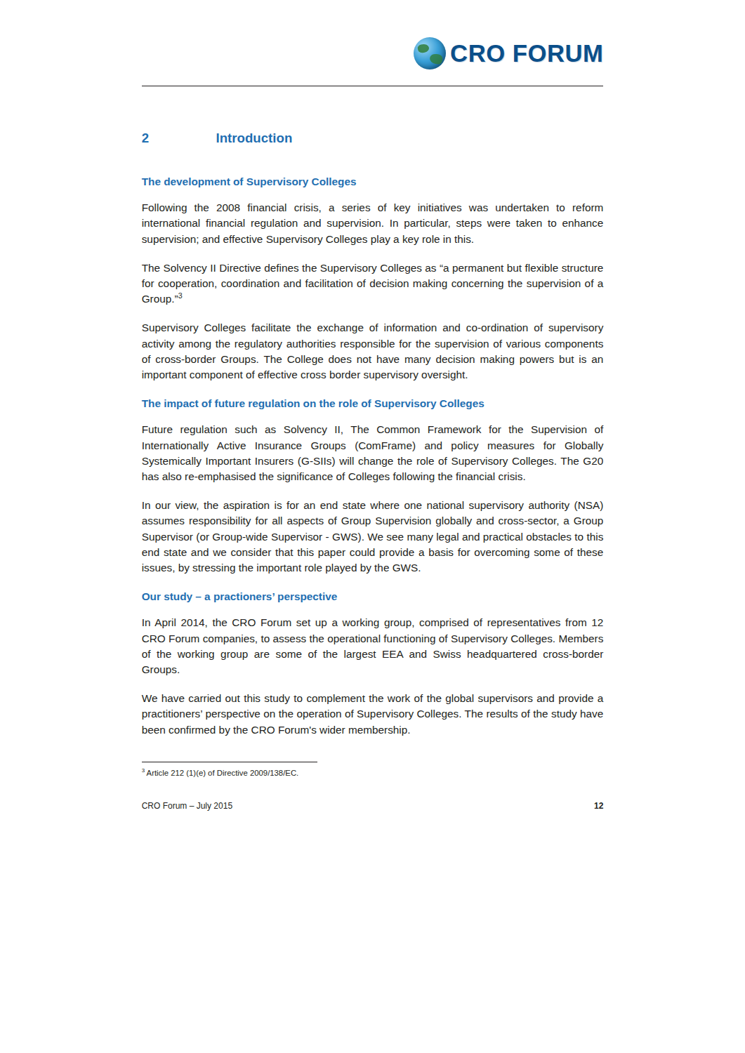CRO FORUM
2 Introduction
The development of Supervisory Colleges
Following the 2008 financial crisis, a series of key initiatives was undertaken to reform international financial regulation and supervision. In particular, steps were taken to enhance supervision; and effective Supervisory Colleges play a key role in this.
The Solvency II Directive defines the Supervisory Colleges as “a permanent but flexible structure for cooperation, coordination and facilitation of decision making concerning the supervision of a Group.”3
Supervisory Colleges facilitate the exchange of information and co-ordination of supervisory activity among the regulatory authorities responsible for the supervision of various components of cross-border Groups. The College does not have many decision making powers but is an important component of effective cross border supervisory oversight.
The impact of future regulation on the role of Supervisory Colleges
Future regulation such as Solvency II, The Common Framework for the Supervision of Internationally Active Insurance Groups (ComFrame) and policy measures for Globally Systemically Important Insurers (G-SIIs) will change the role of Supervisory Colleges. The G20 has also re-emphasised the significance of Colleges following the financial crisis.
In our view, the aspiration is for an end state where one national supervisory authority (NSA) assumes responsibility for all aspects of Group Supervision globally and cross-sector, a Group Supervisor (or Group-wide Supervisor - GWS). We see many legal and practical obstacles to this end state and we consider that this paper could provide a basis for overcoming some of these issues, by stressing the important role played by the GWS.
Our study – a practioners’ perspective
In April 2014, the CRO Forum set up a working group, comprised of representatives from 12 CRO Forum companies, to assess the operational functioning of Supervisory Colleges. Members of the working group are some of the largest EEA and Swiss headquartered cross-border Groups.
We have carried out this study to complement the work of the global supervisors and provide a practitioners’ perspective on the operation of Supervisory Colleges. The results of the study have been confirmed by the CRO Forum's wider membership.
3 Article 212 (1)(e) of Directive 2009/138/EC.
CRO Forum – July 2015 12